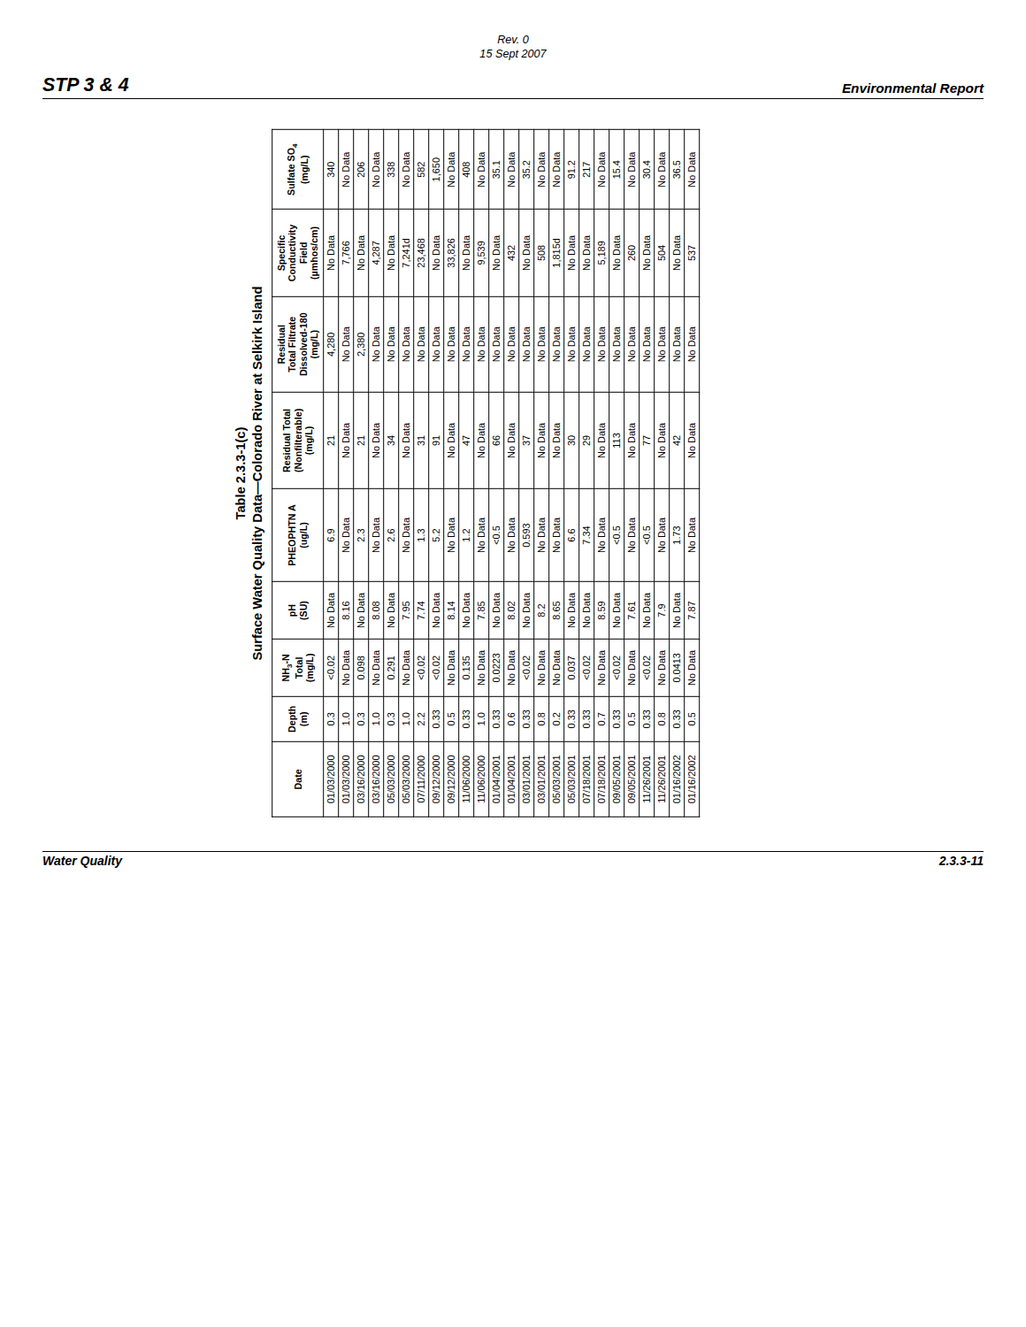Rev. 0
15 Sept 2007
STP 3 & 4
Environmental Report
Table 2.3.3-1(c)
Surface Water Quality Data—Colorado River at Selkirk Island
| Date | Depth (m) | NH 3 -N Total (mg/L) | pH (SU) | PHEOPHTN A (ug/L) | Residual Total (Nonfilterable) (mg/L) | Residual Total Filtrate Dissolved-180 (mg/L) | Specific Conductivity Field (µmhos/cm) | Sulfate SO 4 (mg/L) |
| --- | --- | --- | --- | --- | --- | --- | --- | --- |
| 01/03/2000 | 0.3 | <0.02 | No Data | 6.9 | 21 | 4,280 | No Data | 340 |
| 01/03/2000 | 1.0 | No Data | 8.16 | No Data | No Data | No Data | 7,766 | No Data |
| 03/16/2000 | 0.3 | 0.098 | No Data | 2.3 | 21 | 2,380 | No Data | 206 |
| 03/16/2000 | 1.0 | No Data | 8.08 | No Data | No Data | No Data | 4,287 | No Data |
| 05/03/2000 | 0.3 | 0.291 | No Data | 2.6 | 34 | No Data | No Data | 338 |
| 05/03/2000 | 1.0 | No Data | 7.95 | No Data | No Data | No Data | 7,241d | No Data |
| 07/11/2000 | 2.2 | <0.02 | 7.74 | 1.3 | 31 | No Data | 23,468 | 582 |
| 09/12/2000 | 0.33 | <0.02 | No Data | 5.2 | 91 | No Data | No Data | 1,650 |
| 09/12/2000 | 0.5 | No Data | 8.14 | No Data | No Data | No Data | 33,826 | No Data |
| 11/06/2000 | 0.33 | 0.135 | No Data | 1.2 | 47 | No Data | No Data | 408 |
| 11/06/2000 | 1.0 | No Data | 7.85 | No Data | No Data | No Data | 9,539 | No Data |
| 01/04/2001 | 0.33 | 0.0223 | No Data | <0.5 | 66 | No Data | No Data | 35.1 |
| 01/04/2001 | 0.6 | No Data | 8.02 | No Data | No Data | No Data | 432 | No Data |
| 03/01/2001 | 0.33 | <0.02 | No Data | 0.593 | 37 | No Data | No Data | 35.2 |
| 03/01/2001 | 0.8 | No Data | 8.2 | No Data | No Data | No Data | 508 | No Data |
| 05/03/2001 | 0.2 | No Data | 8.65 | No Data | No Data | No Data | 1,815d | No Data |
| 05/03/2001 | 0.33 | 0.037 | No Data | 6.6 | 30 | No Data | No Data | 91.2 |
| 07/18/2001 | 0.33 | <0.02 | No Data | 7.34 | 29 | No Data | No Data | 217 |
| 07/18/2001 | 0.7 | No Data | 8.59 | No Data | No Data | No Data | 5,189 | No Data |
| 09/05/2001 | 0.33 | <0.02 | No Data | <0.5 | 113 | No Data | No Data | 15.4 |
| 09/05/2001 | 0.5 | No Data | 7.61 | No Data | No Data | No Data | 260 | No Data |
| 11/26/2001 | 0.33 | <0.02 | No Data | <0.5 | 77 | No Data | No Data | 30.4 |
| 11/26/2001 | 0.8 | No Data | 7.9 | No Data | No Data | No Data | 504 | No Data |
| 01/16/2002 | 0.33 | 0.0413 | No Data | 1.73 | 42 | No Data | No Data | 36.5 |
| 01/16/2002 | 0.5 | No Data | 7.87 | No Data | No Data | No Data | 537 | No Data |
Water Quality
2.3.3-11